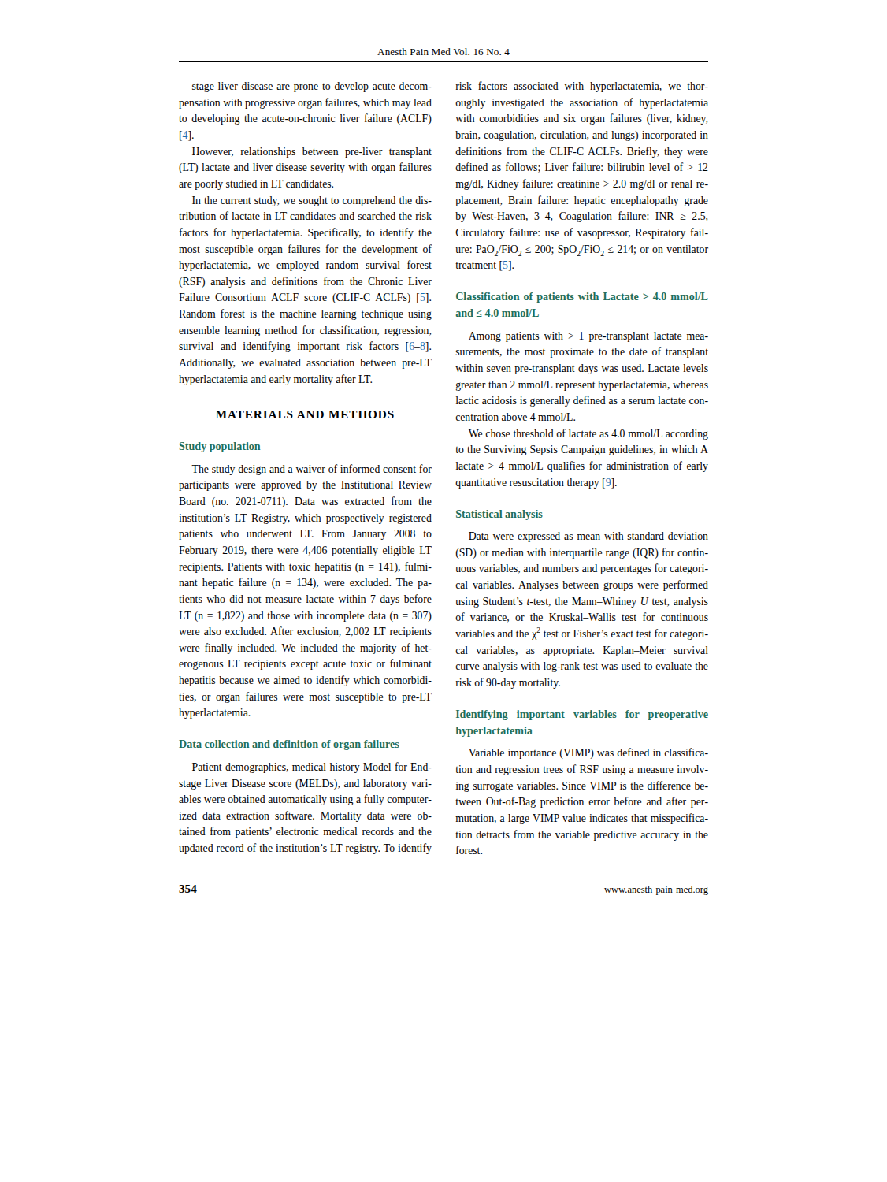Anesth Pain Med Vol. 16 No. 4
stage liver disease are prone to develop acute decompensation with progressive organ failures, which may lead to developing the acute-on-chronic liver failure (ACLF) [4].
However, relationships between pre-liver transplant (LT) lactate and liver disease severity with organ failures are poorly studied in LT candidates.
In the current study, we sought to comprehend the distribution of lactate in LT candidates and searched the risk factors for hyperlactatemia. Specifically, to identify the most susceptible organ failures for the development of hyperlactatemia, we employed random survival forest (RSF) analysis and definitions from the Chronic Liver Failure Consortium ACLF score (CLIF-C ACLFs) [5]. Random forest is the machine learning technique using ensemble learning method for classification, regression, survival and identifying important risk factors [6–8]. Additionally, we evaluated association between pre-LT hyperlactatemia and early mortality after LT.
MATERIALS AND METHODS
Study population
The study design and a waiver of informed consent for participants were approved by the Institutional Review Board (no. 2021-0711). Data was extracted from the institution’s LT Registry, which prospectively registered patients who underwent LT. From January 2008 to February 2019, there were 4,406 potentially eligible LT recipients. Patients with toxic hepatitis (n = 141), fulminant hepatic failure (n = 134), were excluded. The patients who did not measure lactate within 7 days before LT (n = 1,822) and those with incomplete data (n = 307) were also excluded. After exclusion, 2,002 LT recipients were finally included. We included the majority of heterogenous LT recipients except acute toxic or fulminant hepatitis because we aimed to identify which comorbidities, or organ failures were most susceptible to pre-LT hyperlactatemia.
Data collection and definition of organ failures
Patient demographics, medical history Model for End-stage Liver Disease score (MELDs), and laboratory variables were obtained automatically using a fully computerized data extraction software. Mortality data were obtained from patients’ electronic medical records and the updated record of the institution’s LT registry. To identify risk factors associated with hyperlactatemia, we thoroughly investigated the association of hyperlactatemia with comorbidities and six organ failures (liver, kidney, brain, coagulation, circulation, and lungs) incorporated in definitions from the CLIF-C ACLFs. Briefly, they were defined as follows; Liver failure: bilirubin level of > 12 mg/dl, Kidney failure: creatinine > 2.0 mg/dl or renal replacement, Brain failure: hepatic encephalopathy grade by West-Haven, 3–4, Coagulation failure: INR ≥ 2.5, Circulatory failure: use of vasopressor, Respiratory failure: PaO2/FiO2 ≤ 200; SpO2/FiO2 ≤ 214; or on ventilator treatment [5].
Classification of patients with Lactate > 4.0 mmol/L and ≤ 4.0 mmol/L
Among patients with > 1 pre-transplant lactate measurements, the most proximate to the date of transplant within seven pre-transplant days was used. Lactate levels greater than 2 mmol/L represent hyperlactatemia, whereas lactic acidosis is generally defined as a serum lactate concentration above 4 mmol/L.
We chose threshold of lactate as 4.0 mmol/L according to the Surviving Sepsis Campaign guidelines, in which A lactate > 4 mmol/L qualifies for administration of early quantitative resuscitation therapy [9].
Statistical analysis
Data were expressed as mean with standard deviation (SD) or median with interquartile range (IQR) for continuous variables, and numbers and percentages for categorical variables. Analyses between groups were performed using Student’s t-test, the Mann–Whiney U test, analysis of variance, or the Kruskal–Wallis test for continuous variables and the χ2 test or Fisher’s exact test for categorical variables, as appropriate. Kaplan–Meier survival curve analysis with log-rank test was used to evaluate the risk of 90-day mortality.
Identifying important variables for preoperative hyperlactatemia
Variable importance (VIMP) was defined in classification and regression trees of RSF using a measure involving surrogate variables. Since VIMP is the difference between Out-of-Bag prediction error before and after permutation, a large VIMP value indicates that misspecification detracts from the variable predictive accuracy in the forest.
354
www.anesth-pain-med.org